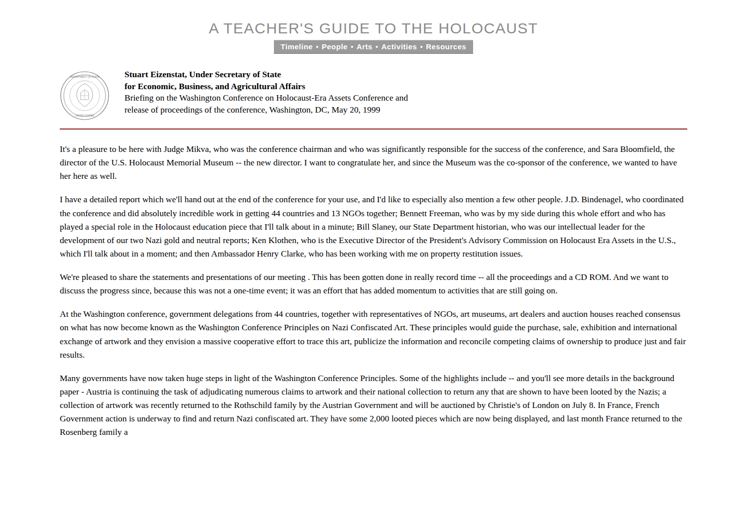A TEACHER'S GUIDE TO THE HOLOCAUST
Timeline•People•Arts•Activities•Resources
DEPARTMENT OF STATE UNITED STATES
Stuart Eizenstat, Under Secretary of State
for Economic, Business, and Agricultural Affairs
Briefing on the Washington Conference on Holocaust-Era Assets Conference and
release of proceedings of the conference, Washington, DC, May 20, 1999
It's a pleasure to be here with Judge Mikva, who was the conference chairman and who was significantly responsible for the success of the conference, and Sara Bloomfield, the director of the U.S. Holocaust Memorial Museum -- the new director. I want to congratulate her, and since the Museum was the co-sponsor of the conference, we wanted to have her here as well.
I have a detailed report which we'll hand out at the end of the conference for your use, and I'd like to especially also mention a few other people. J.D. Bindenagel, who coordinated the conference and did absolutely incredible work in getting 44 countries and 13 NGOs together; Bennett Freeman, who was by my side during this whole effort and who has played a special role in the Holocaust education piece that I'll talk about in a minute; Bill Slaney, our State Department historian, who was our intellectual leader for the development of our two Nazi gold and neutral reports; Ken Klothen, who is the Executive Director of the President's Advisory Commission on Holocaust Era Assets in the U.S., which I'll talk about in a moment; and then Ambassador Henry Clarke, who has been working with me on property restitution issues.
We're pleased to share the statements and presentations of our meeting . This has been gotten done in really record time -- all the proceedings and a CD ROM. And we want to discuss the progress since, because this was not a one-time event; it was an effort that has added momentum to activities that are still going on.
At the Washington conference, government delegations from 44 countries, together with representatives of NGOs, art museums, art dealers and auction houses reached consensus on what has now become known as the Washington Conference Principles on Nazi Confiscated Art. These principles would guide the purchase, sale, exhibition and international exchange of artwork and they envision a massive cooperative effort to trace this art, publicize the information and reconcile competing claims of ownership to produce just and fair results.
Many governments have now taken huge steps in light of the Washington Conference Principles. Some of the highlights include -- and you'll see more details in the background paper - Austria is continuing the task of adjudicating numerous claims to artwork and their national collection to return any that are shown to have been looted by the Nazis; a collection of artwork was recently returned to the Rothschild family by the Austrian Government and will be auctioned by Christie's of London on July 8. In France, French Government action is underway to find and return Nazi confiscated art. They have some 2,000 looted pieces which are now being displayed, and last month France returned to the Rosenberg family a